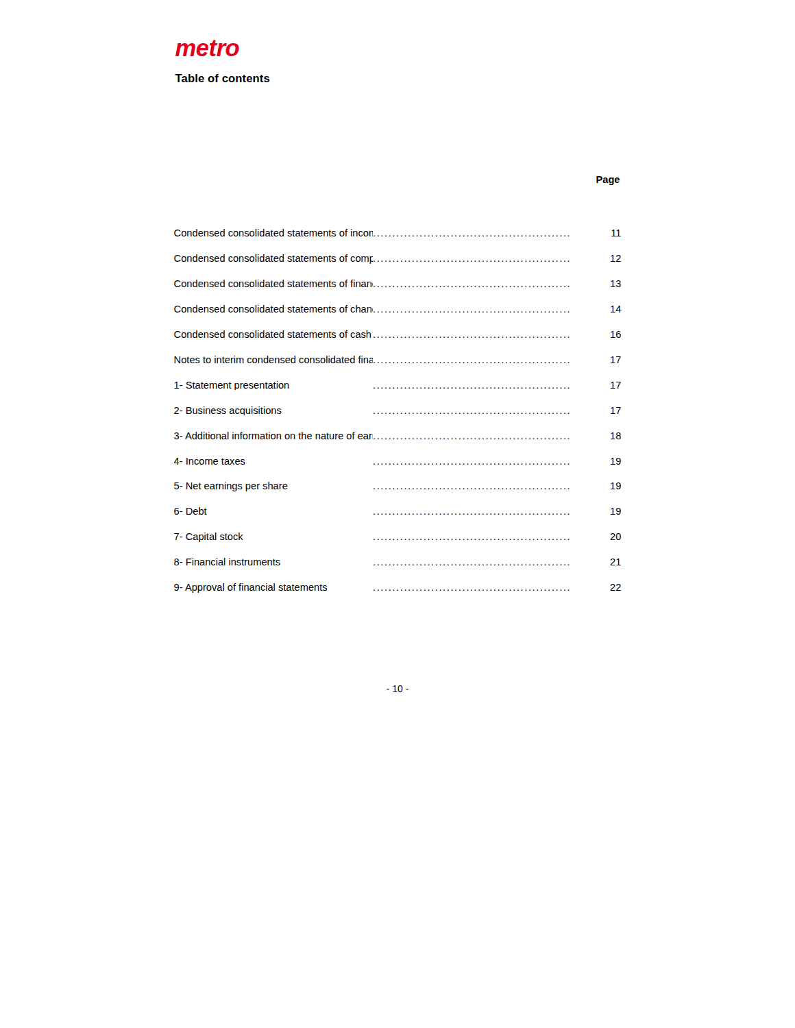metro
Table of contents
Page
| Condensed consolidated statements of income | ......................................................................................... | 11 |
| Condensed consolidated statements of comprehensive income | ............................................................. | 12 |
| Condensed consolidated statements of financial position | ......................................................................... | 13 |
| Condensed consolidated statements of changes in equity | ........................................................................ | 14 |
| Condensed consolidated statements of cash flows | ................................................................................. | 16 |
| Notes to interim condensed consolidated financial statements | ............................................................... | 17 |
| 1- Statement presentation | ......................................................................................................................... | 17 |
| 2- Business acquisitions | ........................................................................................................................... | 17 |
| 3- Additional information on the nature of earnings components | ............................................................. | 18 |
| 4- Income taxes | ............................................................................................................................. | 19 |
| 5- Net earnings per share | ......................................................................................................................... | 19 |
| 6- Debt | ....................................................................................................................................... | 19 |
| 7- Capital stock | ............................................................................................................................. | 20 |
| 8- Financial instruments | ........................................................................................................................... | 21 |
| 9- Approval of financial statements | ......................................................................................................... | 22 |
- 10 -